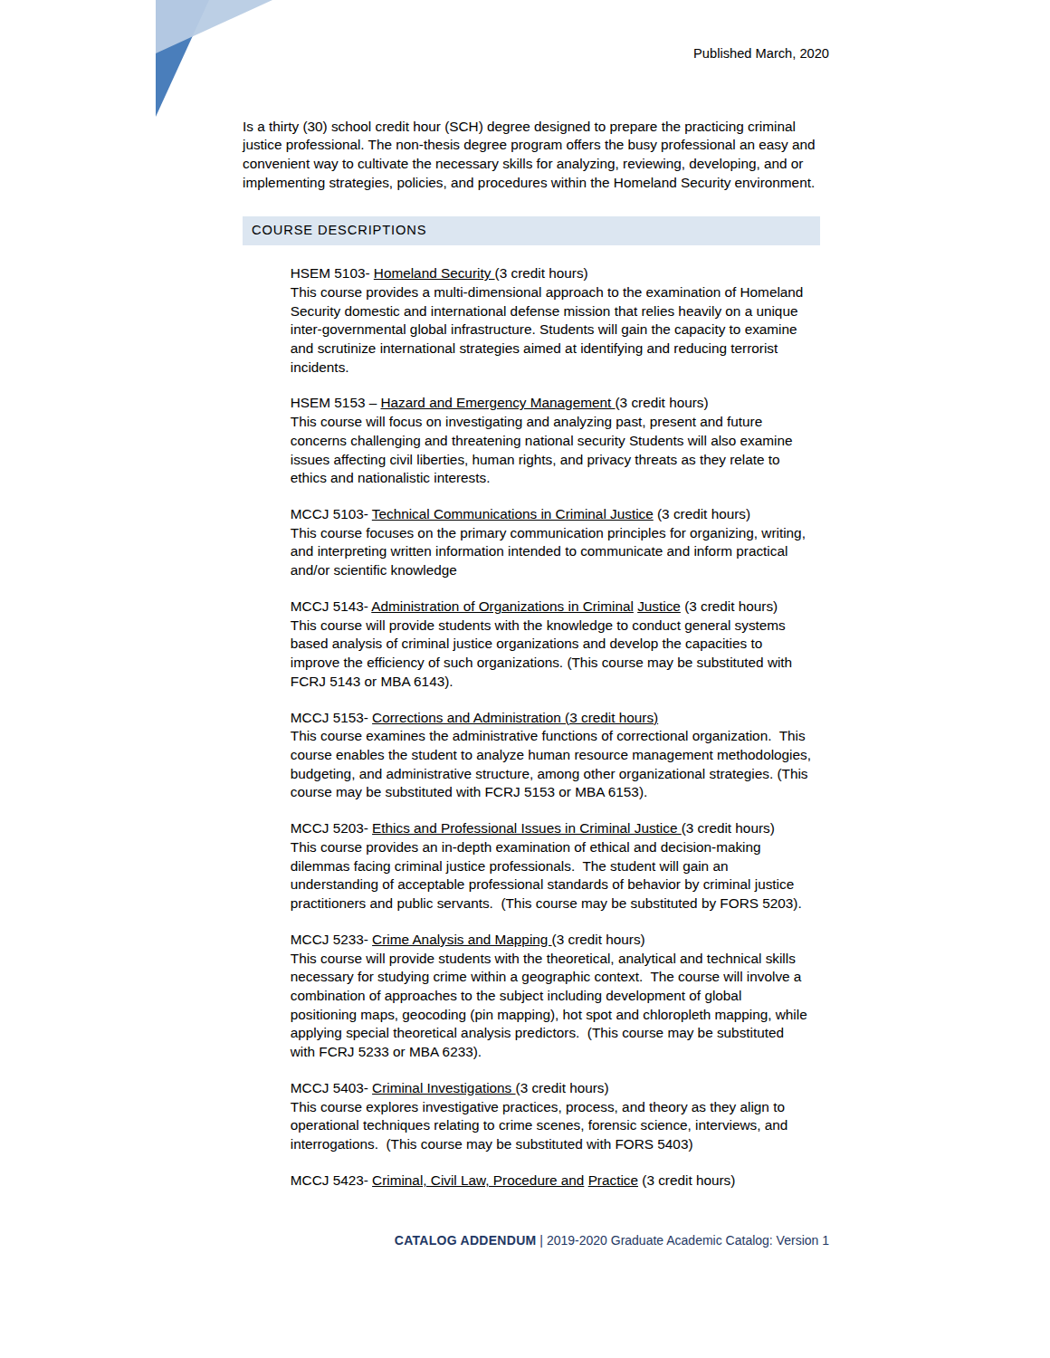15
Published March, 2020
Is a thirty (30) school credit hour (SCH) degree designed to prepare the practicing criminal justice professional. The non-thesis degree program offers the busy professional an easy and convenient way to cultivate the necessary skills for analyzing, reviewing, developing, and or implementing strategies, policies, and procedures within the Homeland Security environment.
COURSE DESCRIPTIONS
HSEM 5103- Homeland Security (3 credit hours)
This course provides a multi-dimensional approach to the examination of Homeland Security domestic and international defense mission that relies heavily on a unique inter-governmental global infrastructure. Students will gain the capacity to examine and scrutinize international strategies aimed at identifying and reducing terrorist incidents.
HSEM 5153 – Hazard and Emergency Management (3 credit hours)
This course will focus on investigating and analyzing past, present and future concerns challenging and threatening national security Students will also examine issues affecting civil liberties, human rights, and privacy threats as they relate to ethics and nationalistic interests.
MCCJ 5103- Technical Communications in Criminal Justice (3 credit hours)
This course focuses on the primary communication principles for organizing, writing, and interpreting written information intended to communicate and inform practical and/or scientific knowledge
MCCJ 5143- Administration of Organizations in Criminal Justice (3 credit hours)
This course will provide students with the knowledge to conduct general systems based analysis of criminal justice organizations and develop the capacities to improve the efficiency of such organizations. (This course may be substituted with FCRJ 5143 or MBA 6143).
MCCJ 5153- Corrections and Administration (3 credit hours)
This course examines the administrative functions of correctional organization. This course enables the student to analyze human resource management methodologies, budgeting, and administrative structure, among other organizational strategies. (This course may be substituted with FCRJ 5153 or MBA 6153).
MCCJ 5203- Ethics and Professional Issues in Criminal Justice (3 credit hours)
This course provides an in-depth examination of ethical and decision-making dilemmas facing criminal justice professionals. The student will gain an understanding of acceptable professional standards of behavior by criminal justice practitioners and public servants. (This course may be substituted by FORS 5203).
MCCJ 5233- Crime Analysis and Mapping (3 credit hours)
This course will provide students with the theoretical, analytical and technical skills necessary for studying crime within a geographic context. The course will involve a combination of approaches to the subject including development of global positioning maps, geocoding (pin mapping), hot spot and chloropleth mapping, while applying special theoretical analysis predictors. (This course may be substituted with FCRJ 5233 or MBA 6233).
MCCJ 5403- Criminal Investigations (3 credit hours)
This course explores investigative practices, process, and theory as they align to operational techniques relating to crime scenes, forensic science, interviews, and interrogations. (This course may be substituted with FORS 5403)
MCCJ 5423- Criminal, Civil Law, Procedure and Practice (3 credit hours)
CATALOG ADDENDUM | 2019-2020 Graduate Academic Catalog: Version 1